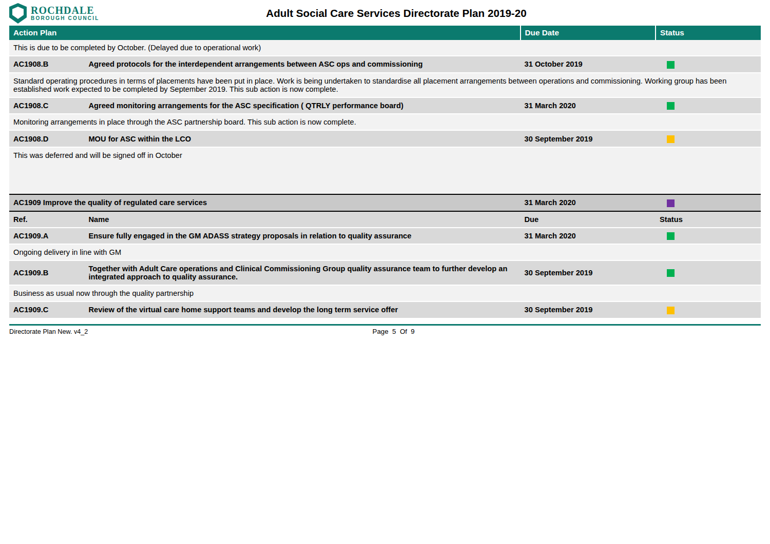ROCHDALE
BOROUGH COUNCIL
Adult Social Care Services Directorate Plan 2019-20
| Action Plan | Due Date | Status |
| --- | --- | --- |
| This is due to be completed by October. (Delayed due to operational work) |
| AC1908.B | Agreed protocols for the interdependent arrangements between ASC ops and commissioning | 31 October 2019 | |
| Standard operating procedures in terms of placements have been put in place. Work is being undertaken to standardise all placement arrangements between operations and commissioning. Working group has been established work expected to be completed by September 2019. This sub action is now complete. |
| AC1908.C | Agreed monitoring arrangements for the ASC specification ( QTRLY performance board) | 31 March 2020 | |
| Monitoring arrangements in place through the ASC partnership board. This sub action is now complete. |
| AC1908.D | MOU for ASC within the LCO | 30 September 2019 | |
| This was deferred and will be signed off in October |
| AC1909 Improve the quality of regulated care services | 31 March 2020 | |
| Ref. | Name | Due | Status |
| AC1909.A | Ensure fully engaged in the GM ADASS strategy proposals in relation to quality assurance | 31 March 2020 | |
| Ongoing delivery in line with GM |
| AC1909.B | Together with Adult Care operations and Clinical Commissioning Group quality assurance team to further develop an integrated approach to quality assurance. | 30 September 2019 | |
| Business as usual now through the quality partnership |
| AC1909.C | Review of the virtual care home support teams and develop the long term service offer | 30 September 2019 | |
Directorate Plan New. v4_2
Page 5 Of 9